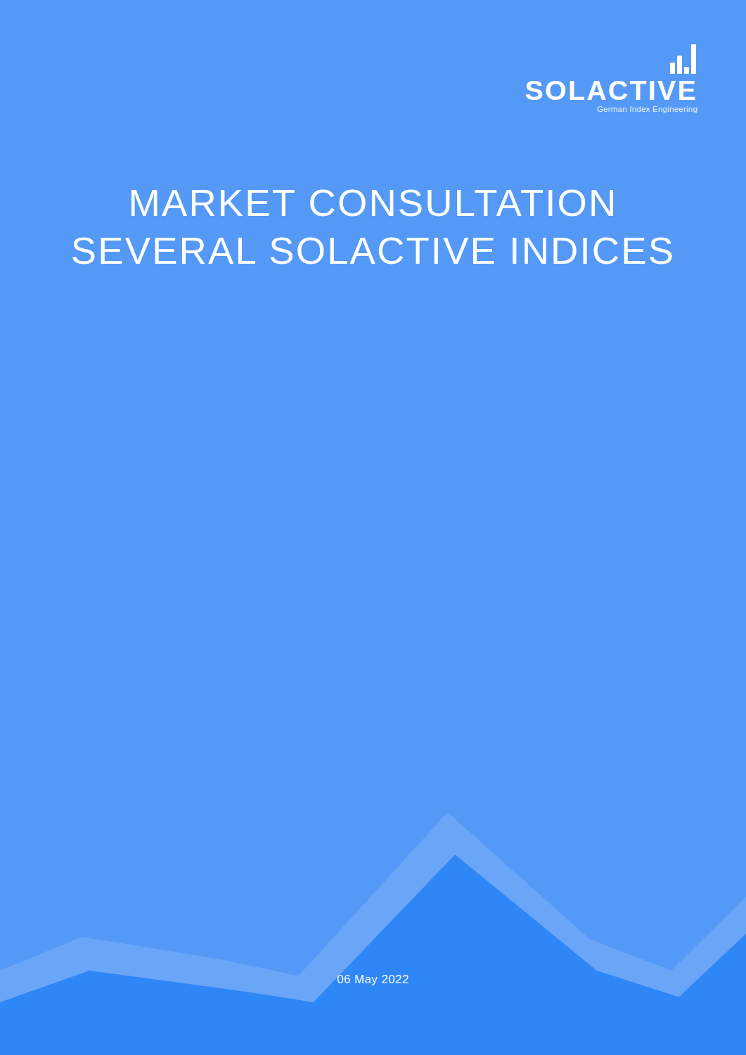SOLACTIVE
German Index Engineering
MARKET CONSULTATION
SEVERAL SOLACTIVE INDICES
06 May 2022